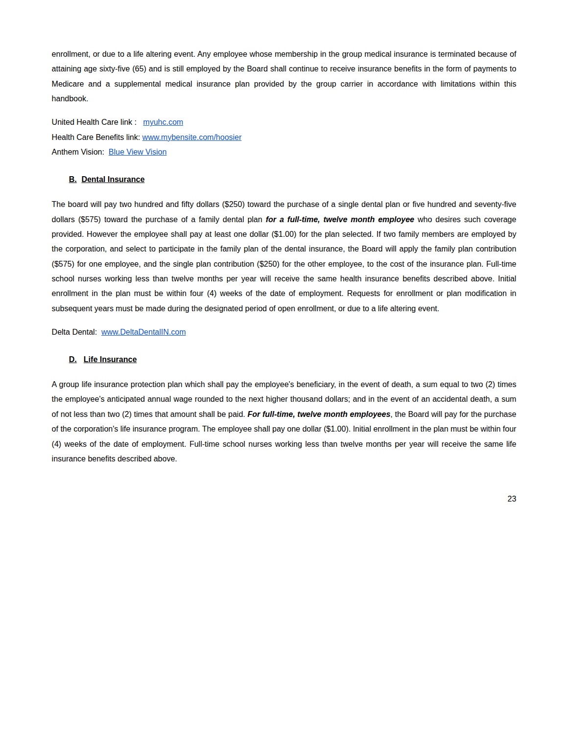enrollment, or due to a life altering event. Any employee whose membership in the group medical insurance is terminated because of attaining age sixty-five (65) and is still employed by the Board shall continue to receive insurance benefits in the form of payments to Medicare and a supplemental medical insurance plan provided by the group carrier in accordance with limitations within this handbook.
United Health Care link : myuhc.com
Health Care Benefits link: www.mybensite.com/hoosier
Anthem Vision: Blue View Vision
B. Dental Insurance
The board will pay two hundred and fifty dollars ($250) toward the purchase of a single dental plan or five hundred and seventy-five dollars ($575) toward the purchase of a family dental plan for a full-time, twelve month employee who desires such coverage provided. However the employee shall pay at least one dollar ($1.00) for the plan selected. If two family members are employed by the corporation, and select to participate in the family plan of the dental insurance, the Board will apply the family plan contribution ($575) for one employee, and the single plan contribution ($250) for the other employee, to the cost of the insurance plan. Full-time school nurses working less than twelve months per year will receive the same health insurance benefits described above. Initial enrollment in the plan must be within four (4) weeks of the date of employment. Requests for enrollment or plan modification in subsequent years must be made during the designated period of open enrollment, or due to a life altering event.
Delta Dental: www.DeltaDentalIN.com
D. Life Insurance
A group life insurance protection plan which shall pay the employee's beneficiary, in the event of death, a sum equal to two (2) times the employee's anticipated annual wage rounded to the next higher thousand dollars; and in the event of an accidental death, a sum of not less than two (2) times that amount shall be paid. For full-time, twelve month employees, the Board will pay for the purchase of the corporation's life insurance program. The employee shall pay one dollar ($1.00). Initial enrollment in the plan must be within four (4) weeks of the date of employment. Full-time school nurses working less than twelve months per year will receive the same life insurance benefits described above.
23